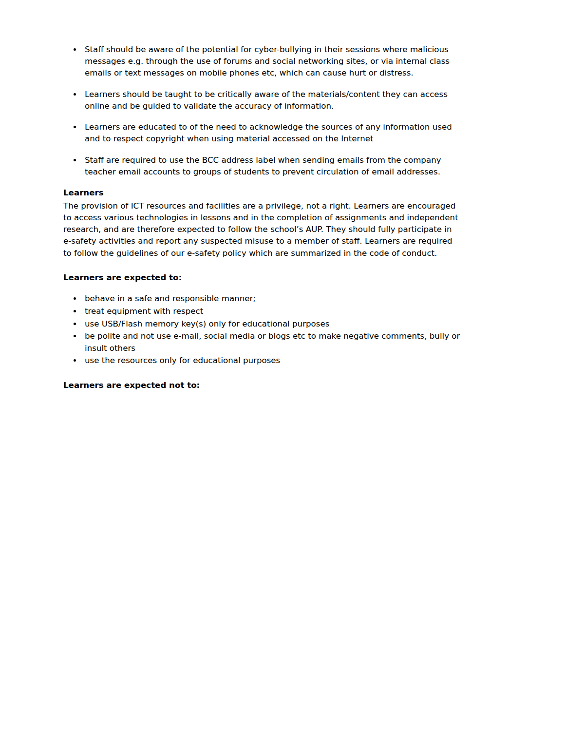Staff should be aware of the potential for cyber-bullying in their sessions where malicious messages e.g. through the use of forums and social networking sites, or via internal class emails or text messages on mobile phones etc, which can cause hurt or distress.
Learners should be taught to be critically aware of the materials/content they can access online and be guided to validate the accuracy of information.
Learners are educated to of the need to acknowledge the sources of any information used and to respect copyright when using material accessed on the Internet
Staff are required to use the BCC address label when sending emails from the company teacher email accounts to groups of students to prevent circulation of email addresses.
Learners
The provision of ICT resources and facilities are a privilege, not a right. Learners are encouraged to access various technologies in lessons and in the completion of assignments and independent research, and are therefore expected to follow the school’s AUP. They should fully participate in e-safety activities and report any suspected misuse to a member of staff. Learners are required to follow the guidelines of our e-safety policy which are summarized in the code of conduct.
Learners are expected to:
behave in a safe and responsible manner;
treat equipment with respect
use USB/Flash memory key(s) only for educational purposes
be polite and not use e-mail, social media or blogs etc to make negative comments, bully or insult others
use the resources only for educational purposes
Learners are expected not to: